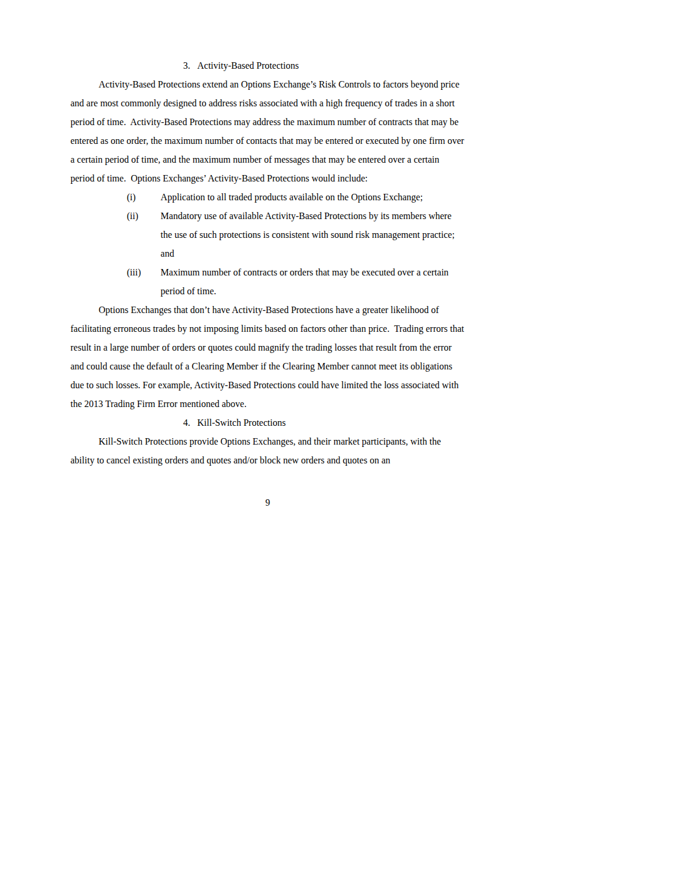3. Activity-Based Protections
Activity-Based Protections extend an Options Exchange’s Risk Controls to factors beyond price and are most commonly designed to address risks associated with a high frequency of trades in a short period of time. Activity-Based Protections may address the maximum number of contracts that may be entered as one order, the maximum number of contacts that may be entered or executed by one firm over a certain period of time, and the maximum number of messages that may be entered over a certain period of time. Options Exchanges’ Activity-Based Protections would include:
(i) Application to all traded products available on the Options Exchange;
(ii) Mandatory use of available Activity-Based Protections by its members where the use of such protections is consistent with sound risk management practice; and
(iii) Maximum number of contracts or orders that may be executed over a certain period of time.
Options Exchanges that don’t have Activity-Based Protections have a greater likelihood of facilitating erroneous trades by not imposing limits based on factors other than price. Trading errors that result in a large number of orders or quotes could magnify the trading losses that result from the error and could cause the default of a Clearing Member if the Clearing Member cannot meet its obligations due to such losses. For example, Activity-Based Protections could have limited the loss associated with the 2013 Trading Firm Error mentioned above.
4. Kill-Switch Protections
Kill-Switch Protections provide Options Exchanges, and their market participants, with the ability to cancel existing orders and quotes and/or block new orders and quotes on an
9